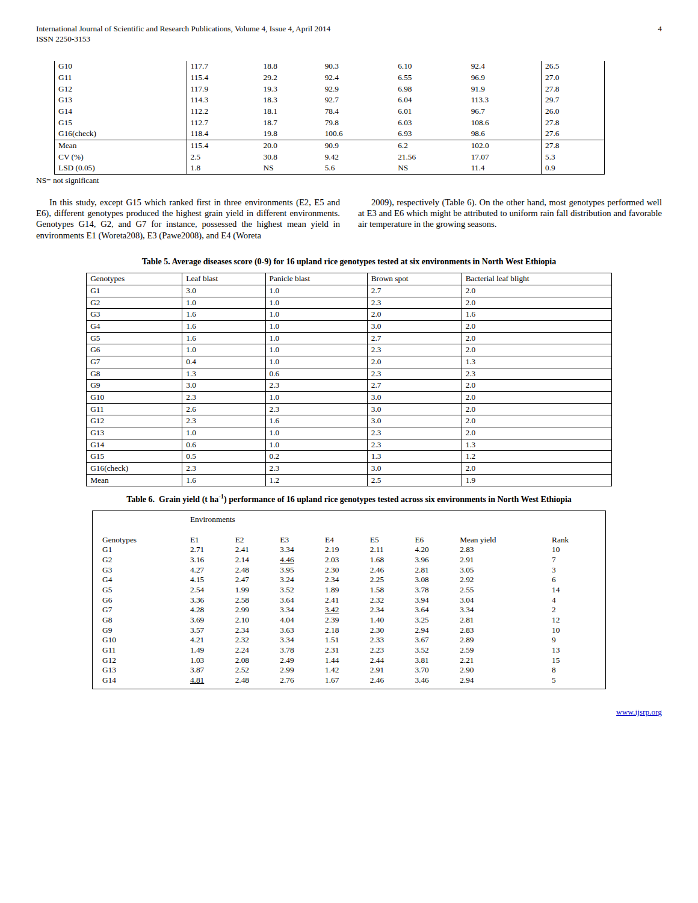International Journal of Scientific and Research Publications, Volume 4, Issue 4, April 2014
ISSN 2250-3153
4
| G10 | 117.7 | 18.8 | 90.3 | 6.10 | 92.4 | 26.5 |
| G11 | 115.4 | 29.2 | 92.4 | 6.55 | 96.9 | 27.0 |
| G12 | 117.9 | 19.3 | 92.9 | 6.98 | 91.9 | 27.8 |
| G13 | 114.3 | 18.3 | 92.7 | 6.04 | 113.3 | 29.7 |
| G14 | 112.2 | 18.1 | 78.4 | 6.01 | 96.7 | 26.0 |
| G15 | 112.7 | 18.7 | 79.8 | 6.03 | 108.6 | 27.8 |
| G16(check) | 118.4 | 19.8 | 100.6 | 6.93 | 98.6 | 27.6 |
| Mean | 115.4 | 20.0 | 90.9 | 6.2 | 102.0 | 27.8 |
| CV (%) | 2.5 | 30.8 | 9.42 | 21.56 | 17.07 | 5.3 |
| LSD (0.05) | 1.8 | NS | 5.6 | NS | 11.4 | 0.9 |
NS= not significant
In this study, except G15 which ranked first in three environments (E2, E5 and E6), different genotypes produced the highest grain yield in different environments. Genotypes G14, G2, and G7 for instance, possessed the highest mean yield in environments E1 (Woreta208), E3 (Pawe2008), and E4 (Woreta
2009), respectively (Table 6). On the other hand, most genotypes performed well at E3 and E6 which might be attributed to uniform rain fall distribution and favorable air temperature in the growing seasons.
Table 5. Average diseases score (0-9) for 16 upland rice genotypes tested at six environments in North West Ethiopia
| Genotypes | Leaf blast | Panicle blast | Brown spot | Bacterial leaf blight |
| --- | --- | --- | --- | --- |
| G1 | 3.0 | 1.0 | 2.7 | 2.0 |
| G2 | 1.0 | 1.0 | 2.3 | 2.0 |
| G3 | 1.6 | 1.0 | 2.0 | 1.6 |
| G4 | 1.6 | 1.0 | 3.0 | 2.0 |
| G5 | 1.6 | 1.0 | 2.7 | 2.0 |
| G6 | 1.0 | 1.0 | 2.3 | 2.0 |
| G7 | 0.4 | 1.0 | 2.0 | 1.3 |
| G8 | 1.3 | 0.6 | 2.3 | 2.3 |
| G9 | 3.0 | 2.3 | 2.7 | 2.0 |
| G10 | 2.3 | 1.0 | 3.0 | 2.0 |
| G11 | 2.6 | 2.3 | 3.0 | 2.0 |
| G12 | 2.3 | 1.6 | 3.0 | 2.0 |
| G13 | 1.0 | 1.0 | 2.3 | 2.0 |
| G14 | 0.6 | 1.0 | 2.3 | 1.3 |
| G15 | 0.5 | 0.2 | 1.3 | 1.2 |
| G16(check) | 2.3 | 2.3 | 3.0 | 2.0 |
| Mean | 1.6 | 1.2 | 2.5 | 1.9 |
Table 6. Grain yield (t ha-1) performance of 16 upland rice genotypes tested across six environments in North West Ethiopia
| | Environments |
| Genotypes | E1 | E2 | E3 | E4 | E5 | E6 | Mean yield | Rank |
| G1 | 2.71 | 2.41 | 3.34 | 2.19 | 2.11 | 4.20 | 2.83 | 10 |
| G2 | 3.16 | 2.14 | 4.46 | 2.03 | 1.68 | 3.96 | 2.91 | 7 |
| G3 | 4.27 | 2.48 | 3.95 | 2.30 | 2.46 | 2.81 | 3.05 | 3 |
| G4 | 4.15 | 2.47 | 3.24 | 2.34 | 2.25 | 3.08 | 2.92 | 6 |
| G5 | 2.54 | 1.99 | 3.52 | 1.89 | 1.58 | 3.78 | 2.55 | 14 |
| G6 | 3.36 | 2.58 | 3.64 | 2.41 | 2.32 | 3.94 | 3.04 | 4 |
| G7 | 4.28 | 2.99 | 3.34 | 3.42 | 2.34 | 3.64 | 3.34 | 2 |
| G8 | 3.69 | 2.10 | 4.04 | 2.39 | 1.40 | 3.25 | 2.81 | 12 |
| G9 | 3.57 | 2.34 | 3.63 | 2.18 | 2.30 | 2.94 | 2.83 | 10 |
| G10 | 4.21 | 2.32 | 3.34 | 1.51 | 2.33 | 3.67 | 2.89 | 9 |
| G11 | 1.49 | 2.24 | 3.78 | 2.31 | 2.23 | 3.52 | 2.59 | 13 |
| G12 | 1.03 | 2.08 | 2.49 | 1.44 | 2.44 | 3.81 | 2.21 | 15 |
| G13 | 3.87 | 2.52 | 2.99 | 1.42 | 2.91 | 3.70 | 2.90 | 8 |
| G14 | 4.81 | 2.48 | 2.76 | 1.67 | 2.46 | 3.46 | 2.94 | 5 |
www.ijsrp.org